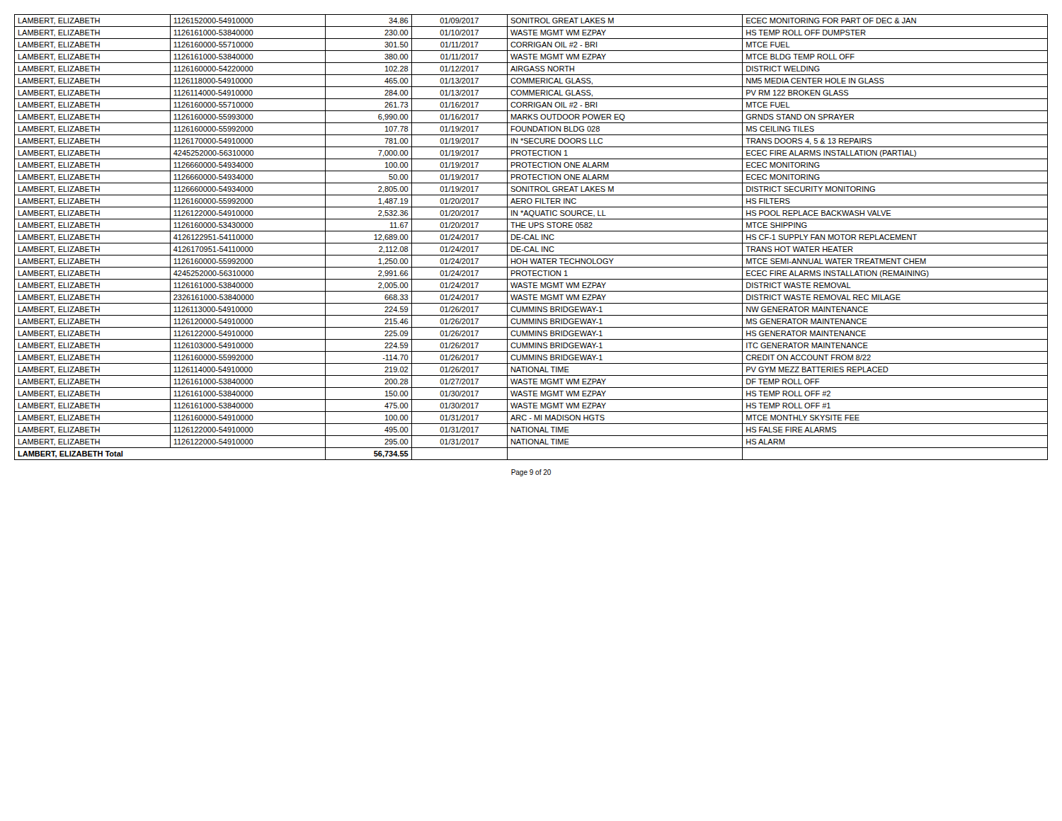| LAMBERT, ELIZABETH | 1126152000-54910000 | 34.86 | 01/09/2017 | SONITROL GREAT LAKES M | ECEC MONITORING FOR PART OF DEC & JAN |
| LAMBERT, ELIZABETH | 1126161000-53840000 | 230.00 | 01/10/2017 | WASTE MGMT WM EZPAY | HS TEMP ROLL OFF DUMPSTER |
| LAMBERT, ELIZABETH | 1126160000-55710000 | 301.50 | 01/11/2017 | CORRIGAN OIL #2 - BRI | MTCE FUEL |
| LAMBERT, ELIZABETH | 1126161000-53840000 | 380.00 | 01/11/2017 | WASTE MGMT WM EZPAY | MTCE BLDG TEMP ROLL OFF |
| LAMBERT, ELIZABETH | 1126160000-54220000 | 102.28 | 01/12/2017 | AIRGASS NORTH | DISTRICT WELDING |
| LAMBERT, ELIZABETH | 1126118000-54910000 | 465.00 | 01/13/2017 | COMMERICAL GLASS, | NM5 MEDIA CENTER HOLE IN GLASS |
| LAMBERT, ELIZABETH | 1126114000-54910000 | 284.00 | 01/13/2017 | COMMERICAL GLASS, | PV RM 122 BROKEN GLASS |
| LAMBERT, ELIZABETH | 1126160000-55710000 | 261.73 | 01/16/2017 | CORRIGAN OIL #2 - BRI | MTCE FUEL |
| LAMBERT, ELIZABETH | 1126160000-55993000 | 6,990.00 | 01/16/2017 | MARKS OUTDOOR POWER EQ | GRNDS STAND ON SPRAYER |
| LAMBERT, ELIZABETH | 1126160000-55992000 | 107.78 | 01/19/2017 | FOUNDATION BLDG 028 | MS CEILING TILES |
| LAMBERT, ELIZABETH | 1126170000-54910000 | 781.00 | 01/19/2017 | IN *SECURE DOORS LLC | TRANS DOORS 4, 5 & 13 REPAIRS |
| LAMBERT, ELIZABETH | 4245252000-56310000 | 7,000.00 | 01/19/2017 | PROTECTION 1 | ECEC FIRE ALARMS INSTALLATION (PARTIAL) |
| LAMBERT, ELIZABETH | 1126660000-54934000 | 100.00 | 01/19/2017 | PROTECTION ONE ALARM | ECEC MONITORING |
| LAMBERT, ELIZABETH | 1126660000-54934000 | 50.00 | 01/19/2017 | PROTECTION ONE ALARM | ECEC MONITORING |
| LAMBERT, ELIZABETH | 1126660000-54934000 | 2,805.00 | 01/19/2017 | SONITROL GREAT LAKES M | DISTRICT SECURITY MONITORING |
| LAMBERT, ELIZABETH | 1126160000-55992000 | 1,487.19 | 01/20/2017 | AERO FILTER INC | HS FILTERS |
| LAMBERT, ELIZABETH | 1126122000-54910000 | 2,532.36 | 01/20/2017 | IN *AQUATIC SOURCE, LL | HS POOL REPLACE BACKWASH VALVE |
| LAMBERT, ELIZABETH | 1126160000-53430000 | 11.67 | 01/20/2017 | THE UPS STORE 0582 | MTCE SHIPPING |
| LAMBERT, ELIZABETH | 4126122951-54110000 | 12,689.00 | 01/24/2017 | DE-CAL INC | HS CF-1 SUPPLY FAN MOTOR REPLACEMENT |
| LAMBERT, ELIZABETH | 4126170951-54110000 | 2,112.08 | 01/24/2017 | DE-CAL INC | TRANS HOT WATER HEATER |
| LAMBERT, ELIZABETH | 1126160000-55992000 | 1,250.00 | 01/24/2017 | HOH WATER TECHNOLOGY | MTCE SEMI-ANNUAL WATER TREATMENT CHEM |
| LAMBERT, ELIZABETH | 4245252000-56310000 | 2,991.66 | 01/24/2017 | PROTECTION 1 | ECEC FIRE ALARMS INSTALLATION (REMAINING) |
| LAMBERT, ELIZABETH | 1126161000-53840000 | 2,005.00 | 01/24/2017 | WASTE MGMT WM EZPAY | DISTRICT WASTE REMOVAL |
| LAMBERT, ELIZABETH | 2326161000-53840000 | 668.33 | 01/24/2017 | WASTE MGMT WM EZPAY | DISTRICT WASTE REMOVAL REC MILAGE |
| LAMBERT, ELIZABETH | 1126113000-54910000 | 224.59 | 01/26/2017 | CUMMINS BRIDGEWAY-1 | NW GENERATOR MAINTENANCE |
| LAMBERT, ELIZABETH | 1126120000-54910000 | 215.46 | 01/26/2017 | CUMMINS BRIDGEWAY-1 | MS GENERATOR MAINTENANCE |
| LAMBERT, ELIZABETH | 1126122000-54910000 | 225.09 | 01/26/2017 | CUMMINS BRIDGEWAY-1 | HS GENERATOR MAINTENANCE |
| LAMBERT, ELIZABETH | 1126103000-54910000 | 224.59 | 01/26/2017 | CUMMINS BRIDGEWAY-1 | ITC GENERATOR MAINTENANCE |
| LAMBERT, ELIZABETH | 1126160000-55992000 | -114.70 | 01/26/2017 | CUMMINS BRIDGEWAY-1 | CREDIT ON ACCOUNT FROM 8/22 |
| LAMBERT, ELIZABETH | 1126114000-54910000 | 219.02 | 01/26/2017 | NATIONAL TIME | PV GYM MEZZ BATTERIES REPLACED |
| LAMBERT, ELIZABETH | 1126161000-53840000 | 200.28 | 01/27/2017 | WASTE MGMT WM EZPAY | DF TEMP ROLL OFF |
| LAMBERT, ELIZABETH | 1126161000-53840000 | 150.00 | 01/30/2017 | WASTE MGMT WM EZPAY | HS TEMP ROLL OFF #2 |
| LAMBERT, ELIZABETH | 1126161000-53840000 | 475.00 | 01/30/2017 | WASTE MGMT WM EZPAY | HS TEMP ROLL OFF #1 |
| LAMBERT, ELIZABETH | 1126160000-54910000 | 100.00 | 01/31/2017 | ARC - MI MADISON HGTS | MTCE MONTHLY SKYSITE FEE |
| LAMBERT, ELIZABETH | 1126122000-54910000 | 495.00 | 01/31/2017 | NATIONAL TIME | HS FALSE FIRE ALARMS |
| LAMBERT, ELIZABETH | 1126122000-54910000 | 295.00 | 01/31/2017 | NATIONAL TIME | HS ALARM |
| LAMBERT, ELIZABETH Total | 56,734.55 | | | |
Page 9 of 20